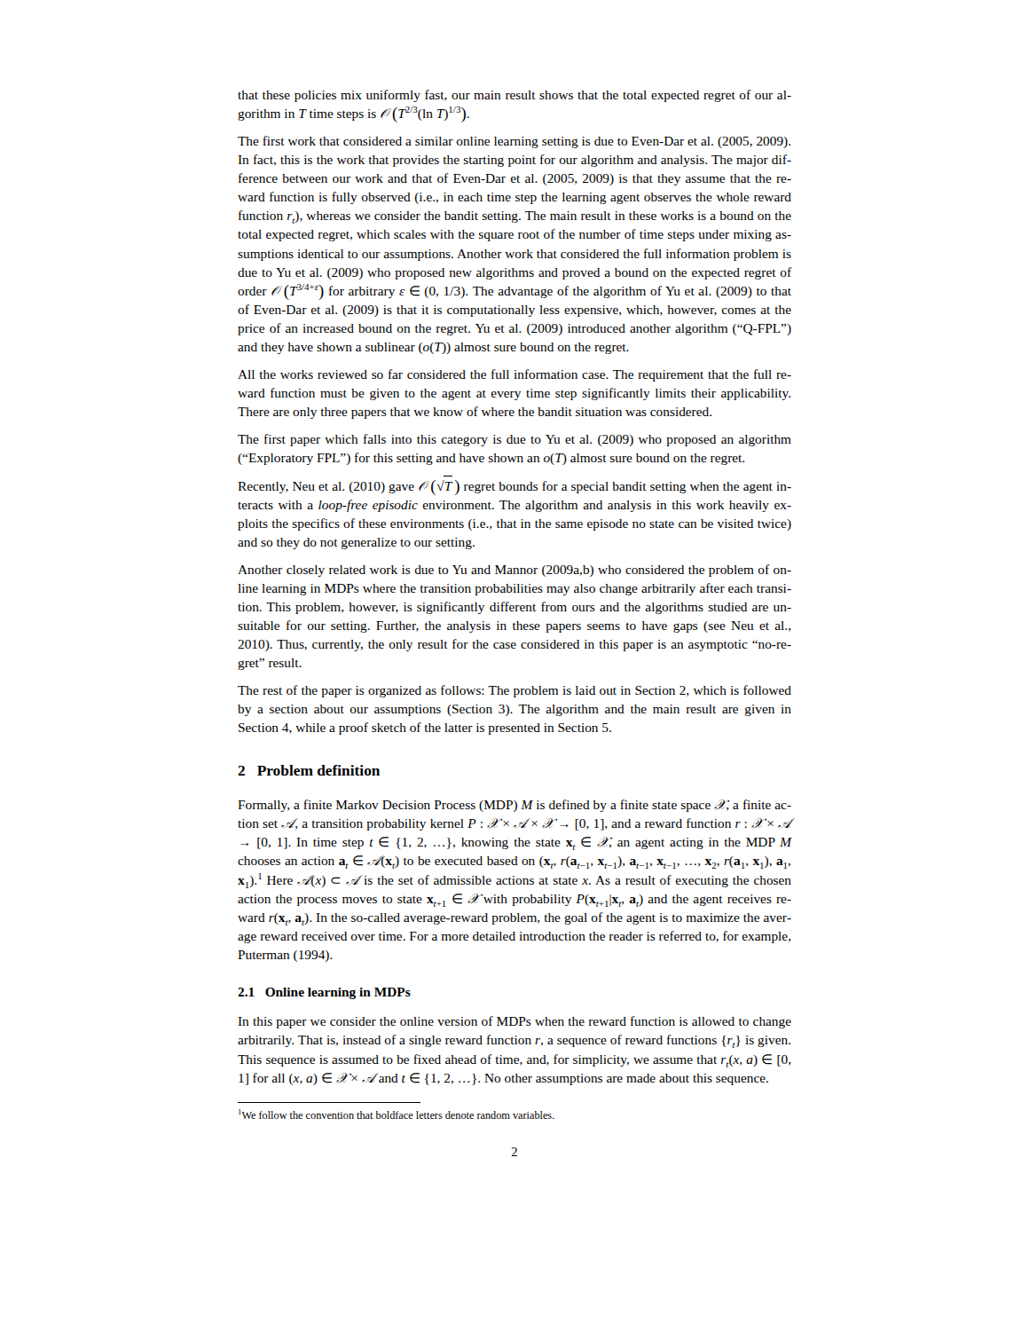that these policies mix uniformly fast, our main result shows that the total expected regret of our algorithm in T time steps is 𝒪 (T2/3(ln T)1/3).
The first work that considered a similar online learning setting is due to Even-Dar et al. (2005, 2009). In fact, this is the work that provides the starting point for our algorithm and analysis. The major difference between our work and that of Even-Dar et al. (2005, 2009) is that they assume that the reward function is fully observed (i.e., in each time step the learning agent observes the whole reward function rt), whereas we consider the bandit setting. The main result in these works is a bound on the total expected regret, which scales with the square root of the number of time steps under mixing assumptions identical to our assumptions. Another work that considered the full information problem is due to Yu et al. (2009) who proposed new algorithms and proved a bound on the expected regret of order 𝒪 (T3/4+ε) for arbitrary ε ∈ (0, 1/3). The advantage of the algorithm of Yu et al. (2009) to that of Even-Dar et al. (2009) is that it is computationally less expensive, which, however, comes at the price of an increased bound on the regret. Yu et al. (2009) introduced another algorithm (“Q-FPL”) and they have shown a sublinear (o(T)) almost sure bound on the regret.
All the works reviewed so far considered the full information case. The requirement that the full reward function must be given to the agent at every time step significantly limits their applicability. There are only three papers that we know of where the bandit situation was considered.
The first paper which falls into this category is due to Yu et al. (2009) who proposed an algorithm (“Exploratory FPL”) for this setting and have shown an o(T) almost sure bound on the regret.
Recently, Neu et al. (2010) gave 𝒪 (T) regret bounds for a special bandit setting when the agent interacts with a loop-free episodic environment. The algorithm and analysis in this work heavily exploits the specifics of these environments (i.e., that in the same episode no state can be visited twice) and so they do not generalize to our setting.
Another closely related work is due to Yu and Mannor (2009a,b) who considered the problem of online learning in MDPs where the transition probabilities may also change arbitrarily after each transition. This problem, however, is significantly different from ours and the algorithms studied are unsuitable for our setting. Further, the analysis in these papers seems to have gaps (see Neu et al., 2010). Thus, currently, the only result for the case considered in this paper is an asymptotic “no-regret” result.
The rest of the paper is organized as follows: The problem is laid out in Section 2, which is followed by a section about our assumptions (Section 3). The algorithm and the main result are given in Section 4, while a proof sketch of the latter is presented in Section 5.
2 Problem definition
Formally, a finite Markov Decision Process (MDP) M is defined by a finite state space 𝒳, a finite action set 𝒜, a transition probability kernel P : 𝒳 × 𝒜 × 𝒳 → [0, 1], and a reward function r : 𝒳 × 𝒜 → [0, 1]. In time step t ∈ {1, 2, …}, knowing the state xt ∈ 𝒳, an agent acting in the MDP M chooses an action at ∈ 𝒜(xt) to be executed based on (xt, r(at−1, xt−1), at−1, xt−1, …, x2, r(a1, x1), a1, x1).1 Here 𝒜(x) ⊂ 𝒜 is the set of admissible actions at state x. As a result of executing the chosen action the process moves to state xt+1 ∈ 𝒳 with probability P(xt+1|xt, at) and the agent receives reward r(xt, at). In the so-called average-reward problem, the goal of the agent is to maximize the average reward received over time. For a more detailed introduction the reader is referred to, for example, Puterman (1994).
2.1 Online learning in MDPs
In this paper we consider the online version of MDPs when the reward function is allowed to change arbitrarily. That is, instead of a single reward function r, a sequence of reward functions {rt} is given. This sequence is assumed to be fixed ahead of time, and, for simplicity, we assume that rt(x, a) ∈ [0, 1] for all (x, a) ∈ 𝒳 × 𝒜 and t ∈ {1, 2, …}. No other assumptions are made about this sequence.
1We follow the convention that boldface letters denote random variables.
2